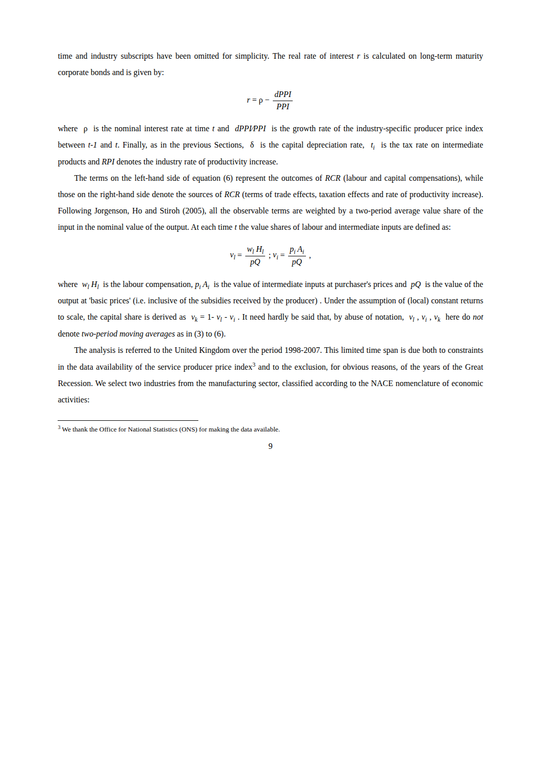time and industry subscripts have been omitted for simplicity. The real rate of interest r is calculated on long-term maturity corporate bonds and is given by:
r = ρ − dPPI PPI
where ρ is the nominal interest rate at time t and dPPI∕PPI is the growth rate of the industry-specific producer price index between t-1 and t. Finally, as in the previous Sections, δ is the capital depreciation rate, ti is the tax rate on intermediate products and RPI denotes the industry rate of productivity increase.
The terms on the left-hand side of equation (6) represent the outcomes of RCR (labour and capital compensations), while those on the right-hand side denote the sources of RCR (terms of trade effects, taxation effects and rate of productivity increase). Following Jorgenson, Ho and Stiroh (2005), all the observable terms are weighted by a two-period average value share of the input in the nominal value of the output. At each time t the value shares of labour and intermediate inputs are defined as:
vl = wl Hl pQ ; vi = pi Ai pQ ,
where wl Hl is the labour compensation, pi Ai is the value of intermediate inputs at purchaser's prices and pQ is the value of the output at 'basic prices' (i.e. inclusive of the subsidies received by the producer) . Under the assumption of (local) constant returns to scale, the capital share is derived as vk = 1- vl - vi . It need hardly be said that, by abuse of notation, vl , vi , vk here do not denote two-period moving averages as in (3) to (6).
The analysis is referred to the United Kingdom over the period 1998-2007. This limited time span is due both to constraints in the data availability of the service producer price index3 and to the exclusion, for obvious reasons, of the years of the Great Recession. We select two industries from the manufacturing sector, classified according to the NACE nomenclature of economic activities:
3 We thank the Office for National Statistics (ONS) for making the data available.
9